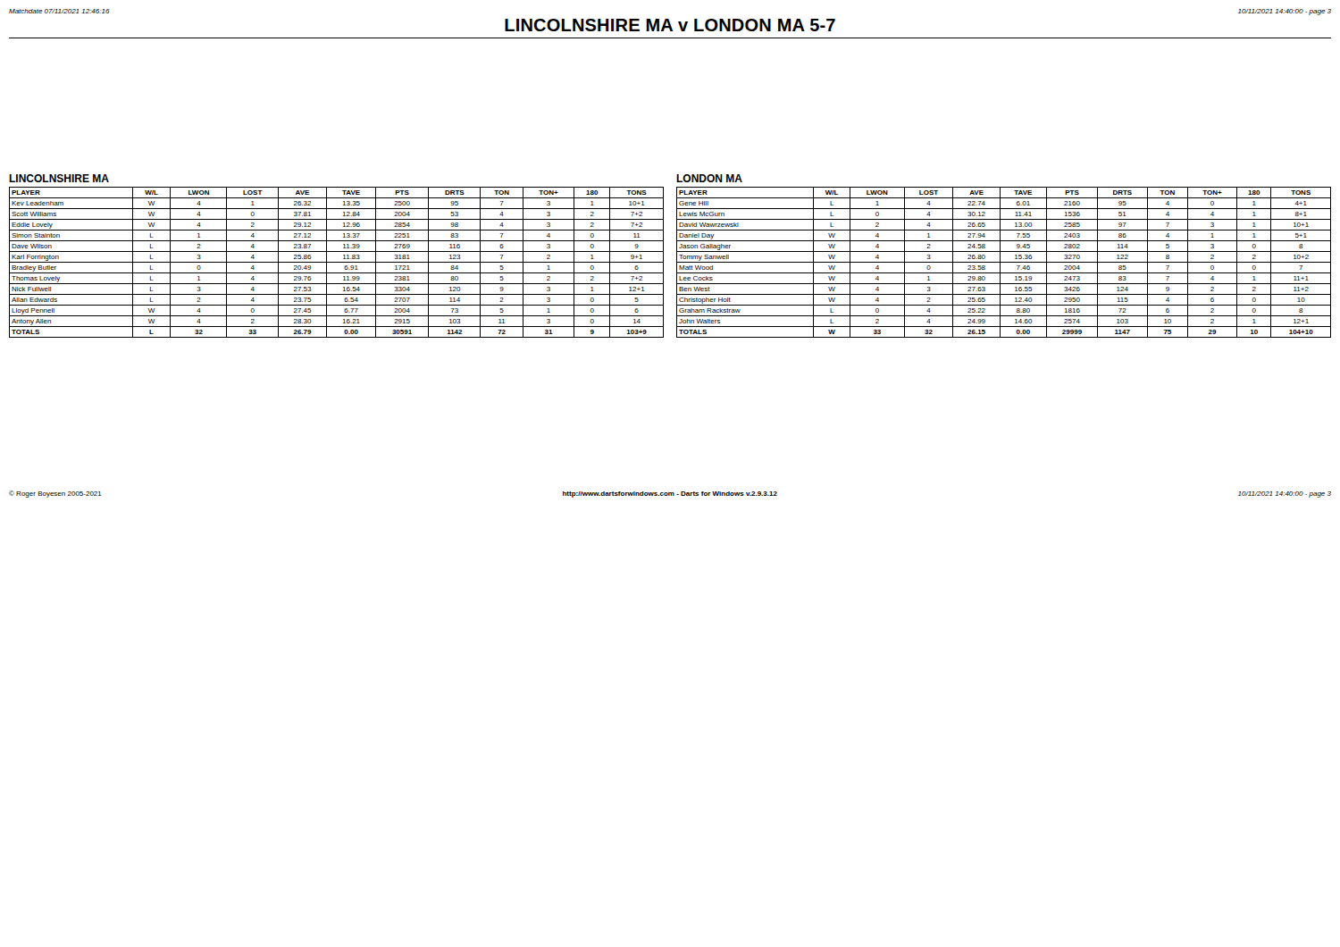Matchdate 07/11/2021 12:46:16
10/11/2021 14:40:00 - page 3
LINCOLNSHIRE MA v LONDON MA 5-7
LINCOLNSHIRE MA
| PLAYER | W/L | LWON | LOST | AVE | TAVE | PTS | DRTS | TON | TON+ | 180 | TONS |
| --- | --- | --- | --- | --- | --- | --- | --- | --- | --- | --- | --- |
| Kev Leadenham | W | 4 | 1 | 26.32 | 13.35 | 2500 | 95 | 7 | 3 | 1 | 10+1 |
| Scott Williams | W | 4 | 0 | 37.81 | 12.84 | 2004 | 53 | 4 | 3 | 2 | 7+2 |
| Eddie Lovely | W | 4 | 2 | 29.12 | 12.96 | 2854 | 98 | 4 | 3 | 2 | 7+2 |
| Simon Stainton | L | 1 | 4 | 27.12 | 13.37 | 2251 | 83 | 7 | 4 | 0 | 11 |
| Dave Wilson | L | 2 | 4 | 23.87 | 11.39 | 2769 | 116 | 6 | 3 | 0 | 9 |
| Karl Forrington | L | 3 | 4 | 25.86 | 11.83 | 3181 | 123 | 7 | 2 | 1 | 9+1 |
| Bradley Butler | L | 0 | 4 | 20.49 | 6.91 | 1721 | 84 | 5 | 1 | 0 | 6 |
| Thomas Lovely | L | 1 | 4 | 29.76 | 11.99 | 2381 | 80 | 5 | 2 | 2 | 7+2 |
| Nick Fullwell | L | 3 | 4 | 27.53 | 16.54 | 3304 | 120 | 9 | 3 | 1 | 12+1 |
| Allan Edwards | L | 2 | 4 | 23.75 | 6.54 | 2707 | 114 | 2 | 3 | 0 | 5 |
| Lloyd Pennell | W | 4 | 0 | 27.45 | 6.77 | 2004 | 73 | 5 | 1 | 0 | 6 |
| Antony Allen | W | 4 | 2 | 28.30 | 16.21 | 2915 | 103 | 11 | 3 | 0 | 14 |
| TOTALS | L | 32 | 33 | 26.79 | 0.00 | 30591 | 1142 | 72 | 31 | 9 | 103+9 |
LONDON MA
| PLAYER | W/L | LWON | LOST | AVE | TAVE | PTS | DRTS | TON | TON+ | 180 | TONS |
| --- | --- | --- | --- | --- | --- | --- | --- | --- | --- | --- | --- |
| Gene Hill | L | 1 | 4 | 22.74 | 6.01 | 2160 | 95 | 4 | 0 | 1 | 4+1 |
| Lewis McGurn | L | 0 | 4 | 30.12 | 11.41 | 1536 | 51 | 4 | 4 | 1 | 8+1 |
| David Wawrzewski | L | 2 | 4 | 26.65 | 13.00 | 2585 | 97 | 7 | 3 | 1 | 10+1 |
| Daniel Day | W | 4 | 1 | 27.94 | 7.55 | 2403 | 86 | 4 | 1 | 1 | 5+1 |
| Jason Gallagher | W | 4 | 2 | 24.58 | 9.45 | 2802 | 114 | 5 | 3 | 0 | 8 |
| Tommy Sanwell | W | 4 | 3 | 26.80 | 15.36 | 3270 | 122 | 8 | 2 | 2 | 10+2 |
| Matt Wood | W | 4 | 0 | 23.58 | 7.46 | 2004 | 85 | 7 | 0 | 0 | 7 |
| Lee Cocks | W | 4 | 1 | 29.80 | 15.19 | 2473 | 83 | 7 | 4 | 1 | 11+1 |
| Ben West | W | 4 | 3 | 27.63 | 16.55 | 3426 | 124 | 9 | 2 | 2 | 11+2 |
| Christopher Holt | W | 4 | 2 | 25.65 | 12.40 | 2950 | 115 | 4 | 6 | 0 | 10 |
| Graham Rackstraw | L | 0 | 4 | 25.22 | 8.80 | 1816 | 72 | 6 | 2 | 0 | 8 |
| John Walters | L | 2 | 4 | 24.99 | 14.60 | 2574 | 103 | 10 | 2 | 1 | 12+1 |
| TOTALS | W | 33 | 32 | 26.15 | 0.00 | 29999 | 1147 | 75 | 29 | 10 | 104+10 |
© Roger Boyesen 2005-2021
http://www.dartsforwindows.com - Darts for Windows v.2.9.3.12
10/11/2021 14:40:00 - page 3